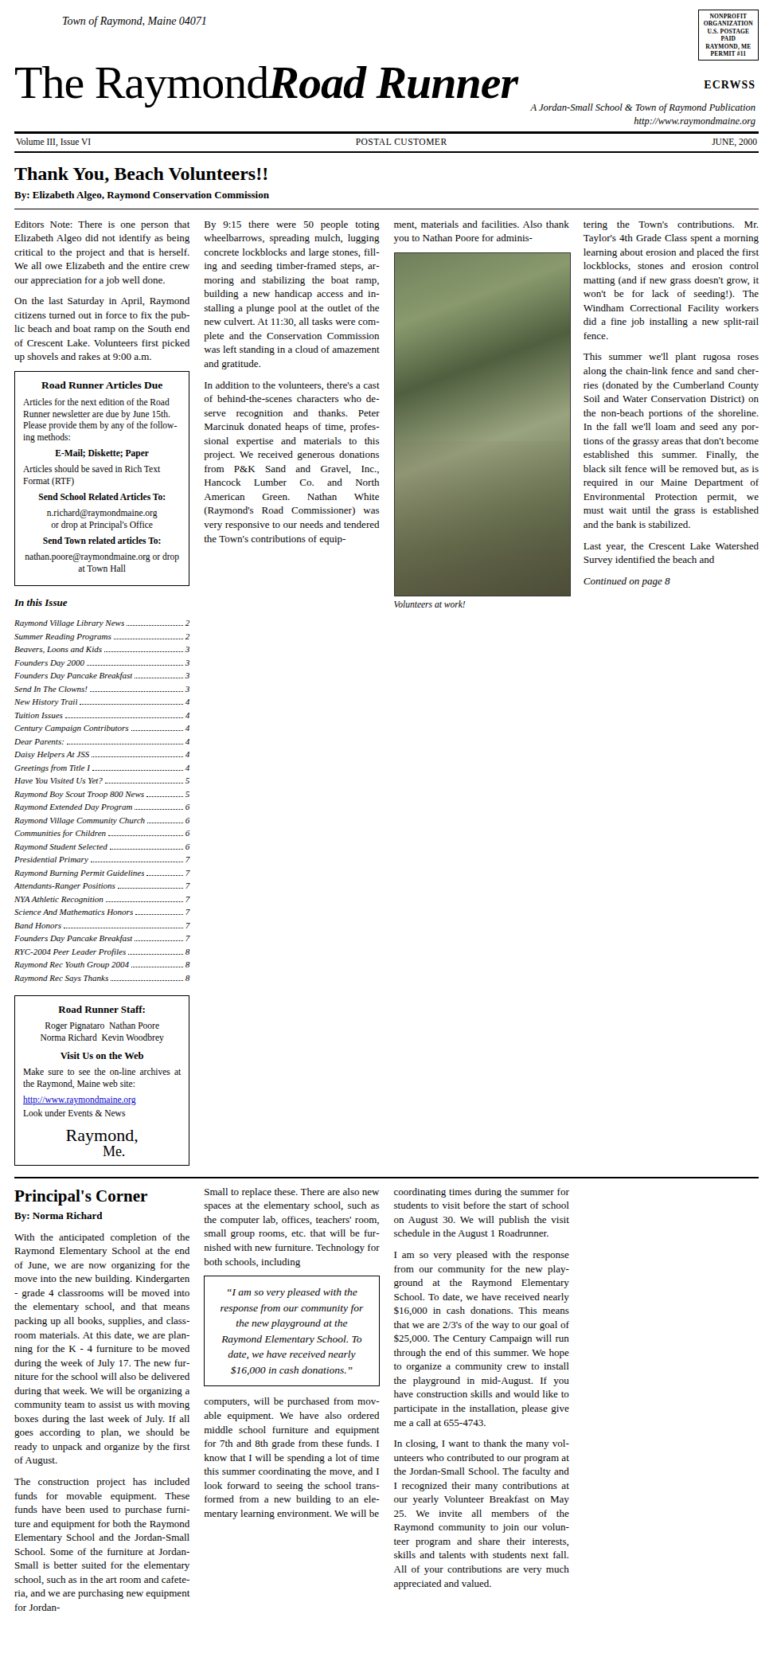Town of Raymond, Maine 04071
Nonprofit
Organization
U.S. Postage
Paid
Raymond, ME
Permit #11
The Raymond Road Runner
ECRWSS
A Jordan-Small School & Town of Raymond Publication http://www.raymondmaine.org
Volume III, Issue VI POSTAL CUSTOMER JUNE, 2000
Thank You, Beach Volunteers!!
By: Elizabeth Algeo, Raymond Conservation Commission
Editors Note: There is one person that Elizabeth Algeo did not identify as being critical to the project and that is herself. We all owe Elizabeth and the entire crew our appreciation for a job well done.
On the last Saturday in April, Raymond citizens turned out in force to fix the public beach and boat ramp on the South end of Crescent Lake. Volunteers first picked up shovels and rakes at 9:00 a.m.
Road Runner Articles Due
Articles for the next edition of the Road Runner newsletter are due by June 15th. Please provide them by any of the following methods:
E-Mail; Diskette; Paper
Articles should be saved in Rich Text Format (RTF)
Send School Related Articles To:
n.richard@raymondmaine.org
or drop at Principal's Office
Send Town related articles To:
nathan.poore@raymondmaine.org or drop at Town Hall
In this Issue
Raymond Village Library News 2
Summer Reading Programs 2
Beavers, Loons and Kids 3
Founders Day 2000 3
Founders Day Pancake Breakfast 3
Send In The Clowns! 3
New History Trail 4
Tuition Issues 4
Century Campaign Contributors 4
Dear Parents: 4
Daisy Helpers At JSS 4
Greetings from Title I 4
Have You Visited Us Yet? 5
Raymond Boy Scout Troop 800 News 5
Raymond Extended Day Program 6
Raymond Village Community Church 6
Communities for Children 6
Raymond Student Selected 6
Presidential Primary 7
Raymond Burning Permit Guidelines 7
Attendants-Ranger Positions 7
NYA Athletic Recognition 7
Science And Mathematics Honors 7
Band Honors 7
Founders Day Pancake Breakfast 7
RYC-2004 Peer Leader Profiles 8
Raymond Rec Youth Group 2004 8
Raymond Rec Says Thanks 8
Road Runner Staff:
Roger Pignataro Nathan Poore
Norma Richard Kevin Woodbrey
Visit Us on the Web
Make sure to see the on-line archives at the Raymond, Maine web site:
http://www.raymondmaine.org
Look under Events & News
Raymond,Me.
By 9:15 there were 50 people toting wheelbarrows, spreading mulch, lugging concrete lockblocks and large stones, filling and seeding timber-framed steps, armoring and stabilizing the boat ramp, building a new handicap access and installing a plunge pool at the outlet of the new culvert. At 11:30, all tasks were complete and the Conservation Commission was left standing in a cloud of amazement and gratitude.
In addition to the volunteers, there's a cast of behind-the-scenes characters who deserve recognition and thanks. Peter Marcinuk donated heaps of time, professional expertise and materials to this project. We received generous donations from P&K Sand and Gravel, Inc., Hancock Lumber Co. and North American Green. Nathan White (Raymond's Road Commissioner) was very responsive to our needs and tendered the Town's contributions of equip-
ment, materials and facilities. Also thank you to Nathan Poore for adminis-
Volunteers at work!
tering the Town's contributions. Mr. Taylor's 4th Grade Class spent a morning learning about erosion and placed the first lockblocks, stones and erosion control matting (and if new grass doesn't grow, it won't be for lack of seeding!). The Windham Correctional Facility workers did a fine job installing a new split-rail fence.
This summer we'll plant rugosa roses along the chain-link fence and sand cherries (donated by the Cumberland County Soil and Water Conservation District) on the non-beach portions of the shoreline. In the fall we'll loam and seed any portions of the grassy areas that don't become established this summer. Finally, the black silt fence will be removed but, as is required in our Maine Department of Environmental Protection permit, we must wait until the grass is established and the bank is stabilized.
Last year, the Crescent Lake Watershed Survey identified the beach and
Continued on page 8
Principal's Corner
By: Norma Richard
With the anticipated completion of the Raymond Elementary School at the end of June, we are now organizing for the move into the new building. Kindergarten - grade 4 classrooms will be moved into the elementary school, and that means packing up all books, supplies, and classroom materials. At this date, we are planning for the K - 4 furniture to be moved during the week of July 17. The new furniture for the school will also be delivered during that week. We will be organizing a community team to assist us with moving boxes during the last week of July. If all goes according to plan, we should be ready to unpack and organize by the first of August.
The construction project has included funds for movable equipment. These funds have been used to purchase furniture and equipment for both the Raymond Elementary School and the Jordan-Small School. Some of the furniture at Jordan-Small is better suited for the elementary school, such as in the art room and cafeteria, and we are purchasing new equipment for Jordan-
Small to replace these. There are also new spaces at the elementary school, such as the computer lab, offices, teachers' room, small group rooms, etc. that will be furnished with new furniture. Technology for both schools, including
“I am so very pleased with the response from our community for the new playground at the Raymond Elementary School. To date, we have received nearly $16,000 in cash donations.”
computers, will be purchased from movable equipment. We have also ordered middle school furniture and equipment for 7th and 8th grade from these funds. I know that I will be spending a lot of time this summer coordinating the move, and I look forward to seeing the school transformed from a new building to an elementary learning environment. We will be
coordinating times during the summer for students to visit before the start of school on August 30. We will publish the visit schedule in the August 1 Roadrunner.
I am so very pleased with the response from our community for the new playground at the Raymond Elementary School. To date, we have received nearly $16,000 in cash donations. This means that we are 2/3's of the way to our goal of $25,000. The Century Campaign will run through the end of this summer. We hope to organize a community crew to install the playground in mid-August. If you have construction skills and would like to participate in the installation, please give me a call at 655-4743.
In closing, I want to thank the many volunteers who contributed to our program at the Jordan-Small School. The faculty and I recognized their many contributions at our yearly Volunteer Breakfast on May 25. We invite all members of the Raymond community to join our volunteer program and share their interests, skills and talents with students next fall. All of your contributions are very much appreciated and valued.